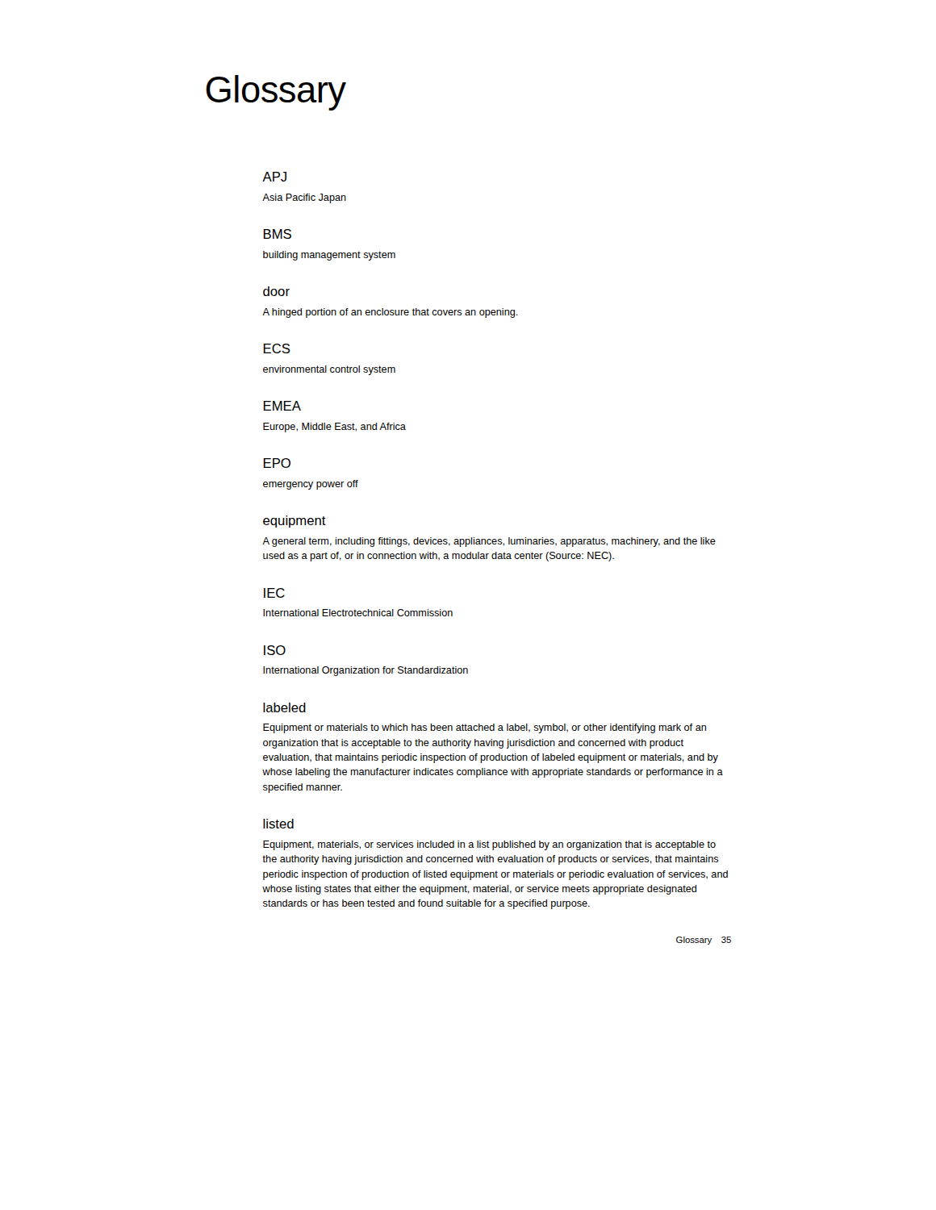Glossary
APJ
Asia Pacific Japan
BMS
building management system
door
A hinged portion of an enclosure that covers an opening.
ECS
environmental control system
EMEA
Europe, Middle East, and Africa
EPO
emergency power off
equipment
A general term, including fittings, devices, appliances, luminaries, apparatus, machinery, and the like used as a part of, or in connection with, a modular data center (Source: NEC).
IEC
International Electrotechnical Commission
ISO
International Organization for Standardization
labeled
Equipment or materials to which has been attached a label, symbol, or other identifying mark of an organization that is acceptable to the authority having jurisdiction and concerned with product evaluation, that maintains periodic inspection of production of labeled equipment or materials, and by whose labeling the manufacturer indicates compliance with appropriate standards or performance in a specified manner.
listed
Equipment, materials, or services included in a list published by an organization that is acceptable to the authority having jurisdiction and concerned with evaluation of products or services, that maintains periodic inspection of production of listed equipment or materials or periodic evaluation of services, and whose listing states that either the equipment, material, or service meets appropriate designated standards or has been tested and found suitable for a specified purpose.
Glossary35